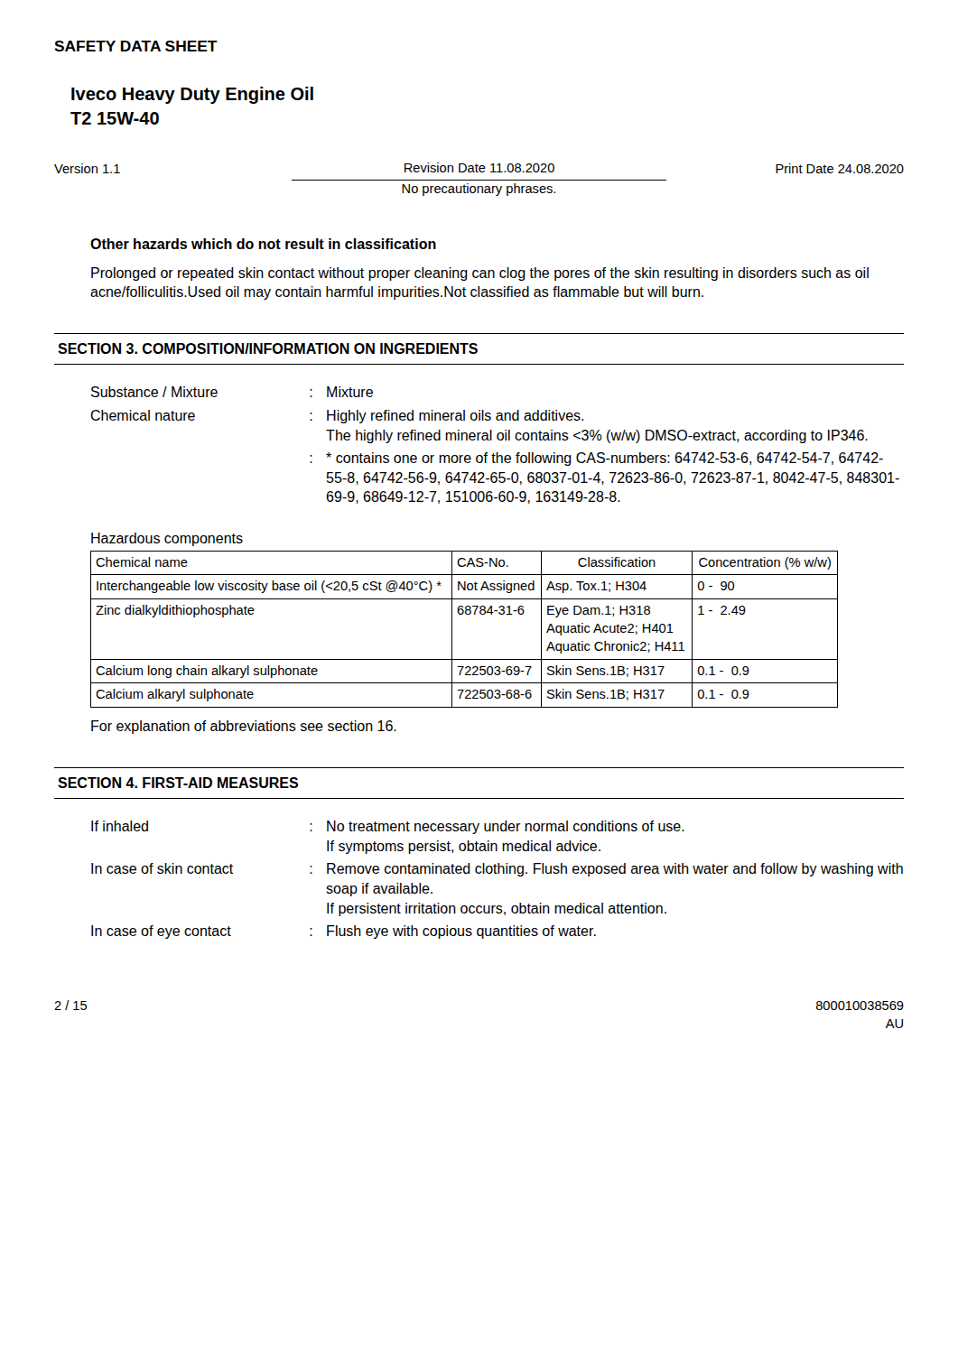SAFETY DATA SHEET
Iveco Heavy Duty Engine Oil T2 15W-40
| Version 1.1 | Revision Date 11.08.2020 | Print Date 24.08.2020 |
No precautionary phrases.
Other hazards which do not result in classification
Prolonged or repeated skin contact without proper cleaning can clog the pores of the skin resulting in disorders such as oil acne/folliculitis.Used oil may contain harmful impurities.Not classified as flammable but will burn.
SECTION 3. COMPOSITION/INFORMATION ON INGREDIENTS
| Substance / Mixture | : | Mixture |
| Chemical nature | : | Highly refined mineral oils and additives. The highly refined mineral oil contains <3% (w/w) DMSO-extract, according to IP346. |
| | : | * contains one or more of the following CAS-numbers: 64742-53-6, 64742-54-7, 64742-55-8, 64742-56-9, 64742-65-0, 68037-01-4, 72623-86-0, 72623-87-1, 8042-47-5, 848301-69-9, 68649-12-7, 151006-60-9, 163149-28-8. |
Hazardous components
| Chemical name | CAS-No. | Classification | Concentration (% w/w) |
| --- | --- | --- | --- |
| Interchangeable low viscosity base oil (<20,5 cSt @40°C) * | Not Assigned | Asp. Tox.1; H304 | 0 - 90 |
| Zinc dialkyldithiophosphate | 68784-31-6 | Eye Dam.1; H318 Aquatic Acute2; H401 Aquatic Chronic2; H411 | 1 - 2.49 |
| Calcium long chain alkaryl sulphonate | 722503-69-7 | Skin Sens.1B; H317 | 0.1 - 0.9 |
| Calcium alkaryl sulphonate | 722503-68-6 | Skin Sens.1B; H317 | 0.1 - 0.9 |
For explanation of abbreviations see section 16.
SECTION 4. FIRST-AID MEASURES
| If inhaled | : | No treatment necessary under normal conditions of use. If symptoms persist, obtain medical advice. |
| In case of skin contact | : | Remove contaminated clothing. Flush exposed area with water and follow by washing with soap if available. If persistent irritation occurs, obtain medical attention. |
| In case of eye contact | : | Flush eye with copious quantities of water. |
2 / 15
800010038569
AU